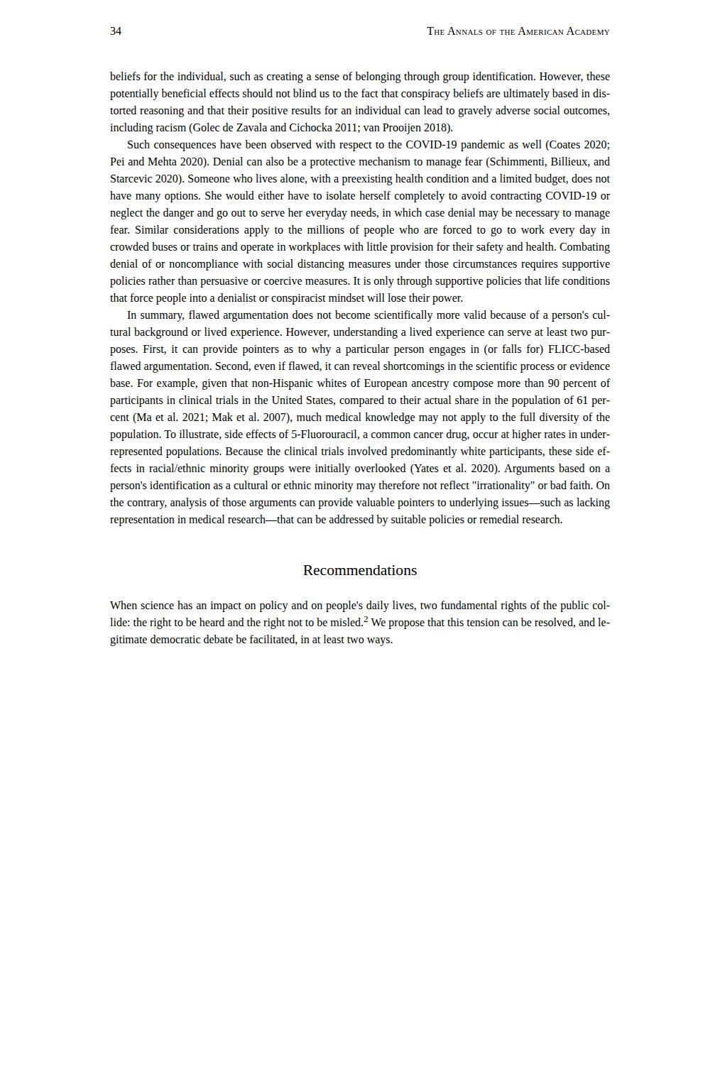34 The Annals of the American Academy
beliefs for the individual, such as creating a sense of belonging through group identification. However, these potentially beneficial effects should not blind us to the fact that conspiracy beliefs are ultimately based in distorted reasoning and that their positive results for an individual can lead to gravely adverse social outcomes, including racism (Golec de Zavala and Cichocka 2011; van Prooijen 2018).
Such consequences have been observed with respect to the COVID-19 pandemic as well (Coates 2020; Pei and Mehta 2020). Denial can also be a protective mechanism to manage fear (Schimmenti, Billieux, and Starcevic 2020). Someone who lives alone, with a preexisting health condition and a limited budget, does not have many options. She would either have to isolate herself completely to avoid contracting COVID-19 or neglect the danger and go out to serve her everyday needs, in which case denial may be necessary to manage fear. Similar considerations apply to the millions of people who are forced to go to work every day in crowded buses or trains and operate in workplaces with little provision for their safety and health. Combating denial of or noncompliance with social distancing measures under those circumstances requires supportive policies rather than persuasive or coercive measures. It is only through supportive policies that life conditions that force people into a denialist or conspiracist mindset will lose their power.
In summary, flawed argumentation does not become scientifically more valid because of a person's cultural background or lived experience. However, understanding a lived experience can serve at least two purposes. First, it can provide pointers as to why a particular person engages in (or falls for) FLICC-based flawed argumentation. Second, even if flawed, it can reveal shortcomings in the scientific process or evidence base. For example, given that non-Hispanic whites of European ancestry compose more than 90 percent of participants in clinical trials in the United States, compared to their actual share in the population of 61 percent (Ma et al. 2021; Mak et al. 2007), much medical knowledge may not apply to the full diversity of the population. To illustrate, side effects of 5-Fluorouracil, a common cancer drug, occur at higher rates in underrepresented populations. Because the clinical trials involved predominantly white participants, these side effects in racial/ethnic minority groups were initially overlooked (Yates et al. 2020). Arguments based on a person's identification as a cultural or ethnic minority may therefore not reflect "irrationality" or bad faith. On the contrary, analysis of those arguments can provide valuable pointers to underlying issues—such as lacking representation in medical research—that can be addressed by suitable policies or remedial research.
Recommendations
When science has an impact on policy and on people's daily lives, two fundamental rights of the public collide: the right to be heard and the right not to be misled.2 We propose that this tension can be resolved, and legitimate democratic debate be facilitated, in at least two ways.